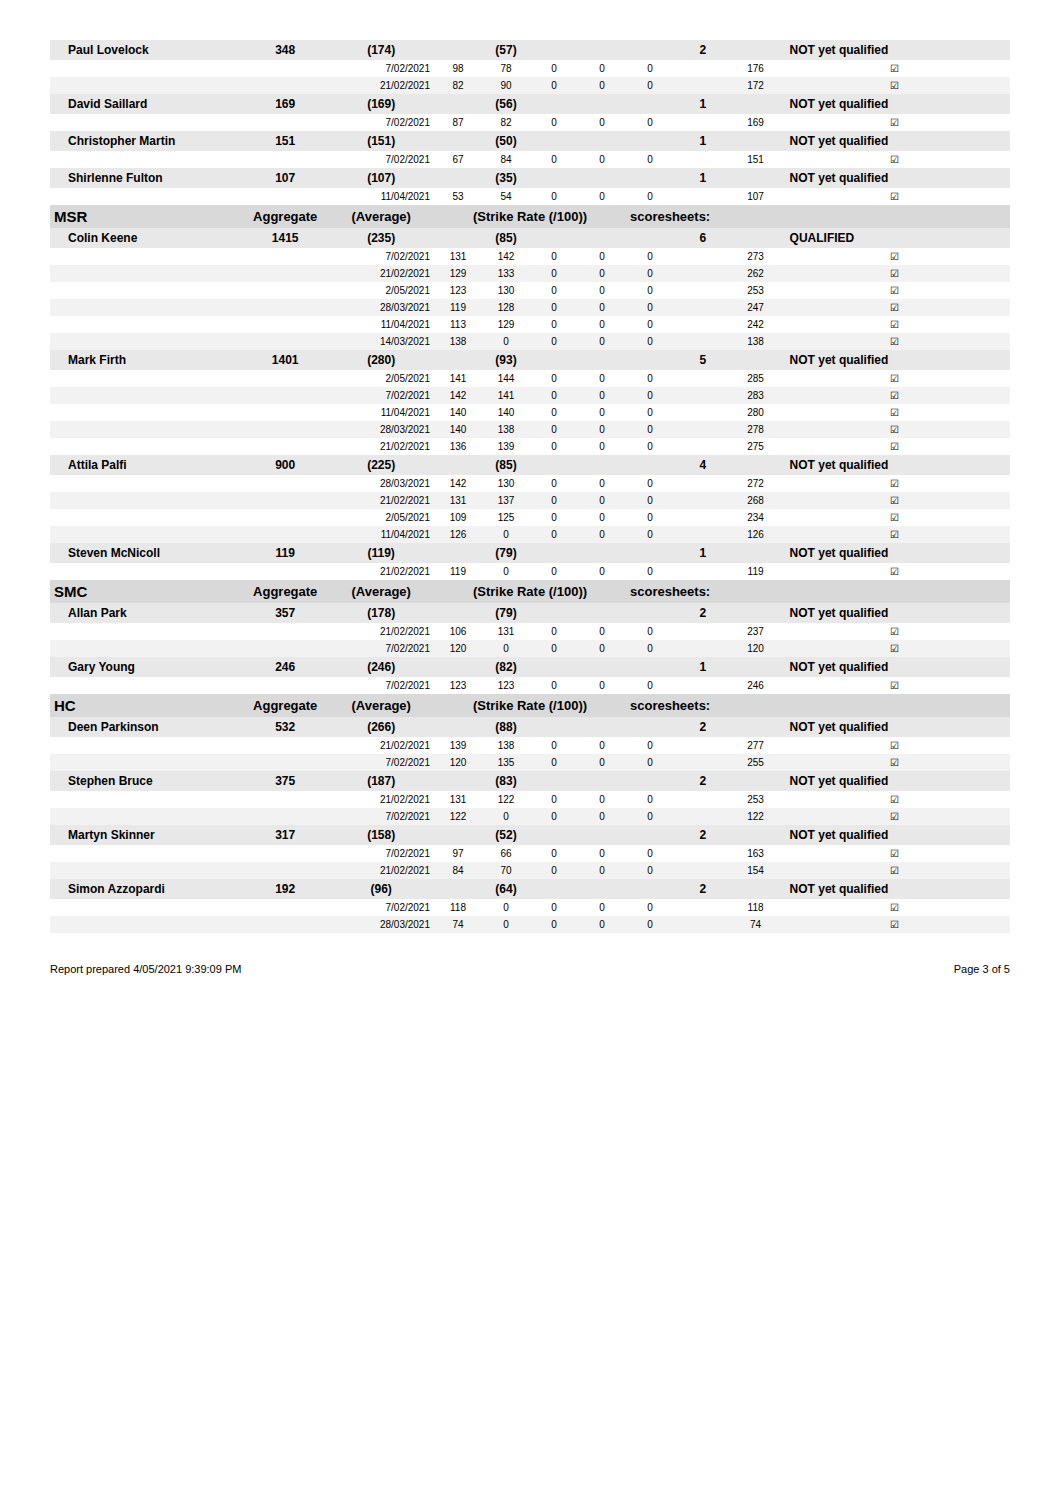| Paul Lovelock | 348 | (174) | (57) | | | 2 | | NOT yet qualified |
| | | 7/02/2021 | 98 | 78 | 0 | 0 | 0 | | 176 | ☑ |
| | | 21/02/2021 | 82 | 90 | 0 | 0 | 0 | | 172 | ☑ |
| David Saillard | 169 | (169) | (56) | | | 1 | | NOT yet qualified |
| | | 7/02/2021 | 87 | 82 | 0 | 0 | 0 | | 169 | ☑ |
| Christopher Martin | 151 | (151) | (50) | | | 1 | | NOT yet qualified |
| | | 7/02/2021 | 67 | 84 | 0 | 0 | 0 | | 151 | ☑ |
| Shirlenne Fulton | 107 | (107) | (35) | | | 1 | | NOT yet qualified |
| | | 11/04/2021 | 53 | 54 | 0 | 0 | 0 | | 107 | ☑ |
| MSR | Aggregate | (Average) | (Strike Rate (/100)) | scoresheets: | | |
| Colin Keene | 1415 | (235) | (85) | | | 6 | | QUALIFIED |
| | | 7/02/2021 | 131 | 142 | 0 | 0 | 0 | | 273 | ☑ |
| | | 21/02/2021 | 129 | 133 | 0 | 0 | 0 | | 262 | ☑ |
| | | 2/05/2021 | 123 | 130 | 0 | 0 | 0 | | 253 | ☑ |
| | | 28/03/2021 | 119 | 128 | 0 | 0 | 0 | | 247 | ☑ |
| | | 11/04/2021 | 113 | 129 | 0 | 0 | 0 | | 242 | ☑ |
| | | 14/03/2021 | 138 | 0 | 0 | 0 | 0 | | 138 | ☑ |
| Mark Firth | 1401 | (280) | (93) | | | 5 | | NOT yet qualified |
| | | 2/05/2021 | 141 | 144 | 0 | 0 | 0 | | 285 | ☑ |
| | | 7/02/2021 | 142 | 141 | 0 | 0 | 0 | | 283 | ☑ |
| | | 11/04/2021 | 140 | 140 | 0 | 0 | 0 | | 280 | ☑ |
| | | 28/03/2021 | 140 | 138 | 0 | 0 | 0 | | 278 | ☑ |
| | | 21/02/2021 | 136 | 139 | 0 | 0 | 0 | | 275 | ☑ |
| Attila Palfi | 900 | (225) | (85) | | | 4 | | NOT yet qualified |
| | | 28/03/2021 | 142 | 130 | 0 | 0 | 0 | | 272 | ☑ |
| | | 21/02/2021 | 131 | 137 | 0 | 0 | 0 | | 268 | ☑ |
| | | 2/05/2021 | 109 | 125 | 0 | 0 | 0 | | 234 | ☑ |
| | | 11/04/2021 | 126 | 0 | 0 | 0 | 0 | | 126 | ☑ |
| Steven McNicoll | 119 | (119) | (79) | | | 1 | | NOT yet qualified |
| | | 21/02/2021 | 119 | 0 | 0 | 0 | 0 | | 119 | ☑ |
| SMC | Aggregate | (Average) | (Strike Rate (/100)) | scoresheets: | | |
| Allan Park | 357 | (178) | (79) | | | 2 | | NOT yet qualified |
| | | 21/02/2021 | 106 | 131 | 0 | 0 | 0 | | 237 | ☑ |
| | | 7/02/2021 | 120 | 0 | 0 | 0 | 0 | | 120 | ☑ |
| Gary Young | 246 | (246) | (82) | | | 1 | | NOT yet qualified |
| | | 7/02/2021 | 123 | 123 | 0 | 0 | 0 | | 246 | ☑ |
| HC | Aggregate | (Average) | (Strike Rate (/100)) | scoresheets: | | |
| Deen Parkinson | 532 | (266) | (88) | | | 2 | | NOT yet qualified |
| | | 21/02/2021 | 139 | 138 | 0 | 0 | 0 | | 277 | ☑ |
| | | 7/02/2021 | 120 | 135 | 0 | 0 | 0 | | 255 | ☑ |
| Stephen Bruce | 375 | (187) | (83) | | | 2 | | NOT yet qualified |
| | | 21/02/2021 | 131 | 122 | 0 | 0 | 0 | | 253 | ☑ |
| | | 7/02/2021 | 122 | 0 | 0 | 0 | 0 | | 122 | ☑ |
| Martyn Skinner | 317 | (158) | (52) | | | 2 | | NOT yet qualified |
| | | 7/02/2021 | 97 | 66 | 0 | 0 | 0 | | 163 | ☑ |
| | | 21/02/2021 | 84 | 70 | 0 | 0 | 0 | | 154 | ☑ |
| Simon Azzopardi | 192 | (96) | (64) | | | 2 | | NOT yet qualified |
| | | 7/02/2021 | 118 | 0 | 0 | 0 | 0 | | 118 | ☑ |
| | | 28/03/2021 | 74 | 0 | 0 | 0 | 0 | | 74 | ☑ |
Report prepared 4/05/2021 9:39:09 PM Page 3 of 5